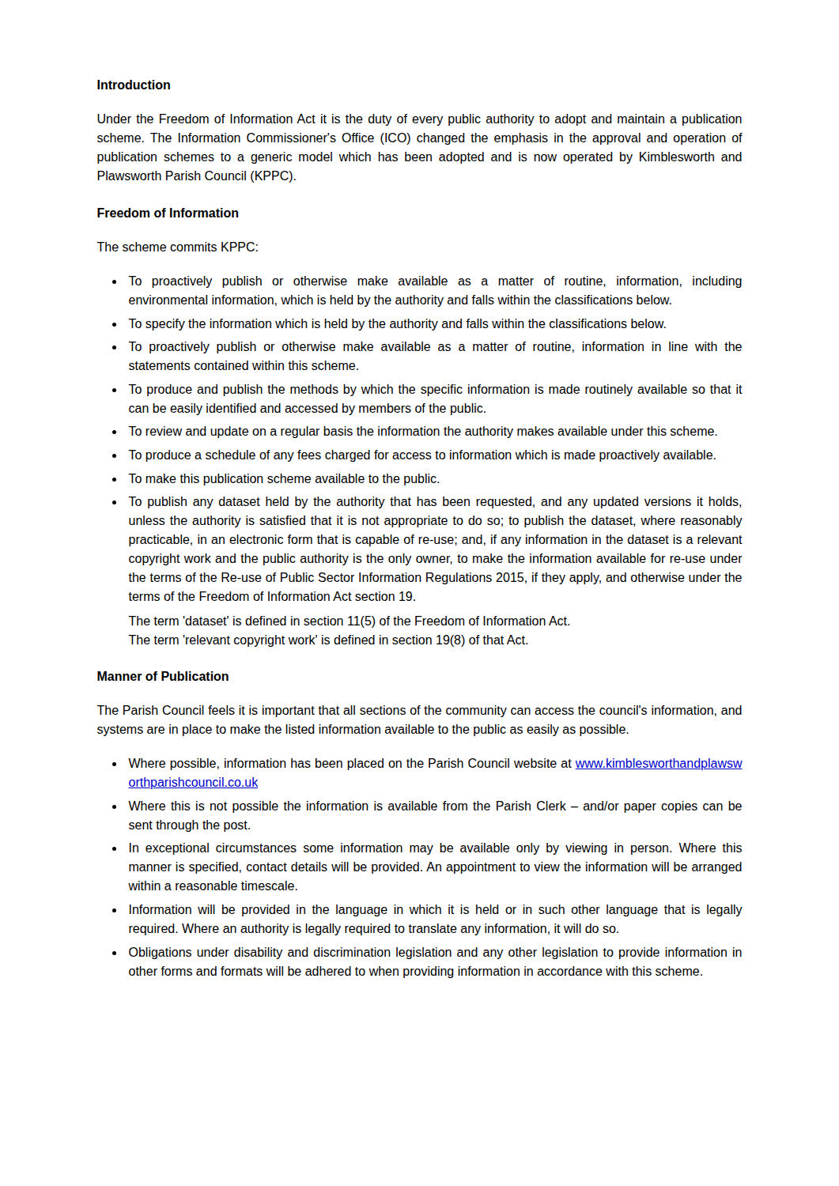Introduction
Under the Freedom of Information Act it is the duty of every public authority to adopt and maintain a publication scheme. The Information Commissioner's Office (ICO) changed the emphasis in the approval and operation of publication schemes to a generic model which has been adopted and is now operated by Kimblesworth and Plawsworth Parish Council (KPPC).
Freedom of Information
The scheme commits KPPC:
To proactively publish or otherwise make available as a matter of routine, information, including environmental information, which is held by the authority and falls within the classifications below.
To specify the information which is held by the authority and falls within the classifications below.
To proactively publish or otherwise make available as a matter of routine, information in line with the statements contained within this scheme.
To produce and publish the methods by which the specific information is made routinely available so that it can be easily identified and accessed by members of the public.
To review and update on a regular basis the information the authority makes available under this scheme.
To produce a schedule of any fees charged for access to information which is made proactively available.
To make this publication scheme available to the public.
To publish any dataset held by the authority that has been requested, and any updated versions it holds, unless the authority is satisfied that it is not appropriate to do so; to publish the dataset, where reasonably practicable, in an electronic form that is capable of re-use; and, if any information in the dataset is a relevant copyright work and the public authority is the only owner, to make the information available for re-use under the terms of the Re-use of Public Sector Information Regulations 2015, if they apply, and otherwise under the terms of the Freedom of Information Act section 19.
The term 'dataset' is defined in section 11(5) of the Freedom of Information Act. The term 'relevant copyright work' is defined in section 19(8) of that Act.
Manner of Publication
The Parish Council feels it is important that all sections of the community can access the council's information, and systems are in place to make the listed information available to the public as easily as possible.
Where possible, information has been placed on the Parish Council website at www.kimblesworthandplawsworthparishcouncil.co.uk
Where this is not possible the information is available from the Parish Clerk – and/or paper copies can be sent through the post.
In exceptional circumstances some information may be available only by viewing in person. Where this manner is specified, contact details will be provided. An appointment to view the information will be arranged within a reasonable timescale.
Information will be provided in the language in which it is held or in such other language that is legally required. Where an authority is legally required to translate any information, it will do so.
Obligations under disability and discrimination legislation and any other legislation to provide information in other forms and formats will be adhered to when providing information in accordance with this scheme.